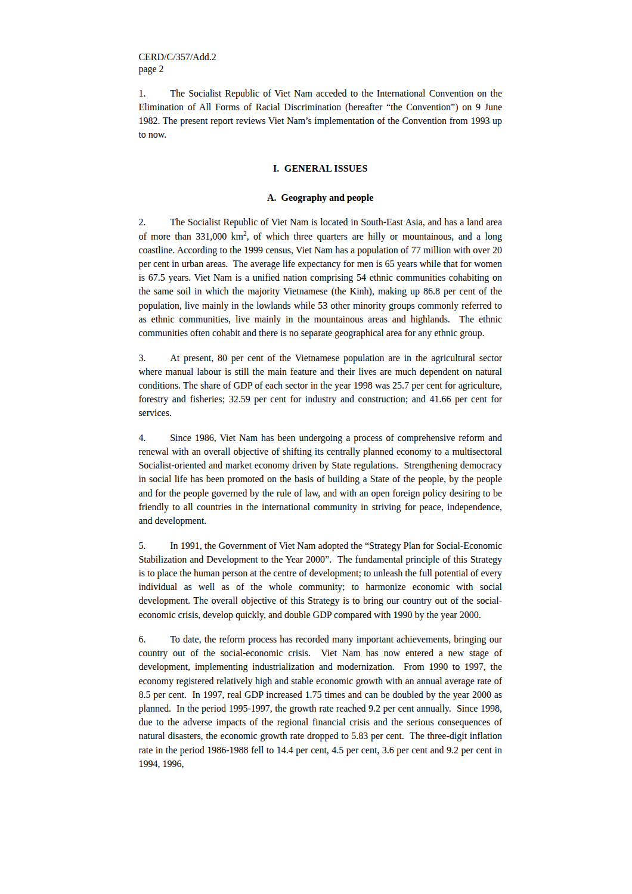CERD/C/357/Add.2 page 2
1. The Socialist Republic of Viet Nam acceded to the International Convention on the Elimination of All Forms of Racial Discrimination (hereafter “the Convention”) on 9 June 1982. The present report reviews Viet Nam’s implementation of the Convention from 1993 up to now.
I. GENERAL ISSUES
A. Geography and people
2. The Socialist Republic of Viet Nam is located in South-East Asia, and has a land area of more than 331,000 km2, of which three quarters are hilly or mountainous, and a long coastline. According to the 1999 census, Viet Nam has a population of 77 million with over 20 per cent in urban areas. The average life expectancy for men is 65 years while that for women is 67.5 years. Viet Nam is a unified nation comprising 54 ethnic communities cohabiting on the same soil in which the majority Vietnamese (the Kinh), making up 86.8 per cent of the population, live mainly in the lowlands while 53 other minority groups commonly referred to as ethnic communities, live mainly in the mountainous areas and highlands. The ethnic communities often cohabit and there is no separate geographical area for any ethnic group.
3. At present, 80 per cent of the Vietnamese population are in the agricultural sector where manual labour is still the main feature and their lives are much dependent on natural conditions. The share of GDP of each sector in the year 1998 was 25.7 per cent for agriculture, forestry and fisheries; 32.59 per cent for industry and construction; and 41.66 per cent for services.
4. Since 1986, Viet Nam has been undergoing a process of comprehensive reform and renewal with an overall objective of shifting its centrally planned economy to a multisectoral Socialist-oriented and market economy driven by State regulations. Strengthening democracy in social life has been promoted on the basis of building a State of the people, by the people and for the people governed by the rule of law, and with an open foreign policy desiring to be friendly to all countries in the international community in striving for peace, independence, and development.
5. In 1991, the Government of Viet Nam adopted the “Strategy Plan for Social-Economic Stabilization and Development to the Year 2000”. The fundamental principle of this Strategy is to place the human person at the centre of development; to unleash the full potential of every individual as well as of the whole community; to harmonize economic with social development. The overall objective of this Strategy is to bring our country out of the social-economic crisis, develop quickly, and double GDP compared with 1990 by the year 2000.
6. To date, the reform process has recorded many important achievements, bringing our country out of the social-economic crisis. Viet Nam has now entered a new stage of development, implementing industrialization and modernization. From 1990 to 1997, the economy registered relatively high and stable economic growth with an annual average rate of 8.5 per cent. In 1997, real GDP increased 1.75 times and can be doubled by the year 2000 as planned. In the period 1995-1997, the growth rate reached 9.2 per cent annually. Since 1998, due to the adverse impacts of the regional financial crisis and the serious consequences of natural disasters, the economic growth rate dropped to 5.83 per cent. The three-digit inflation rate in the period 1986-1988 fell to 14.4 per cent, 4.5 per cent, 3.6 per cent and 9.2 per cent in 1994, 1996,